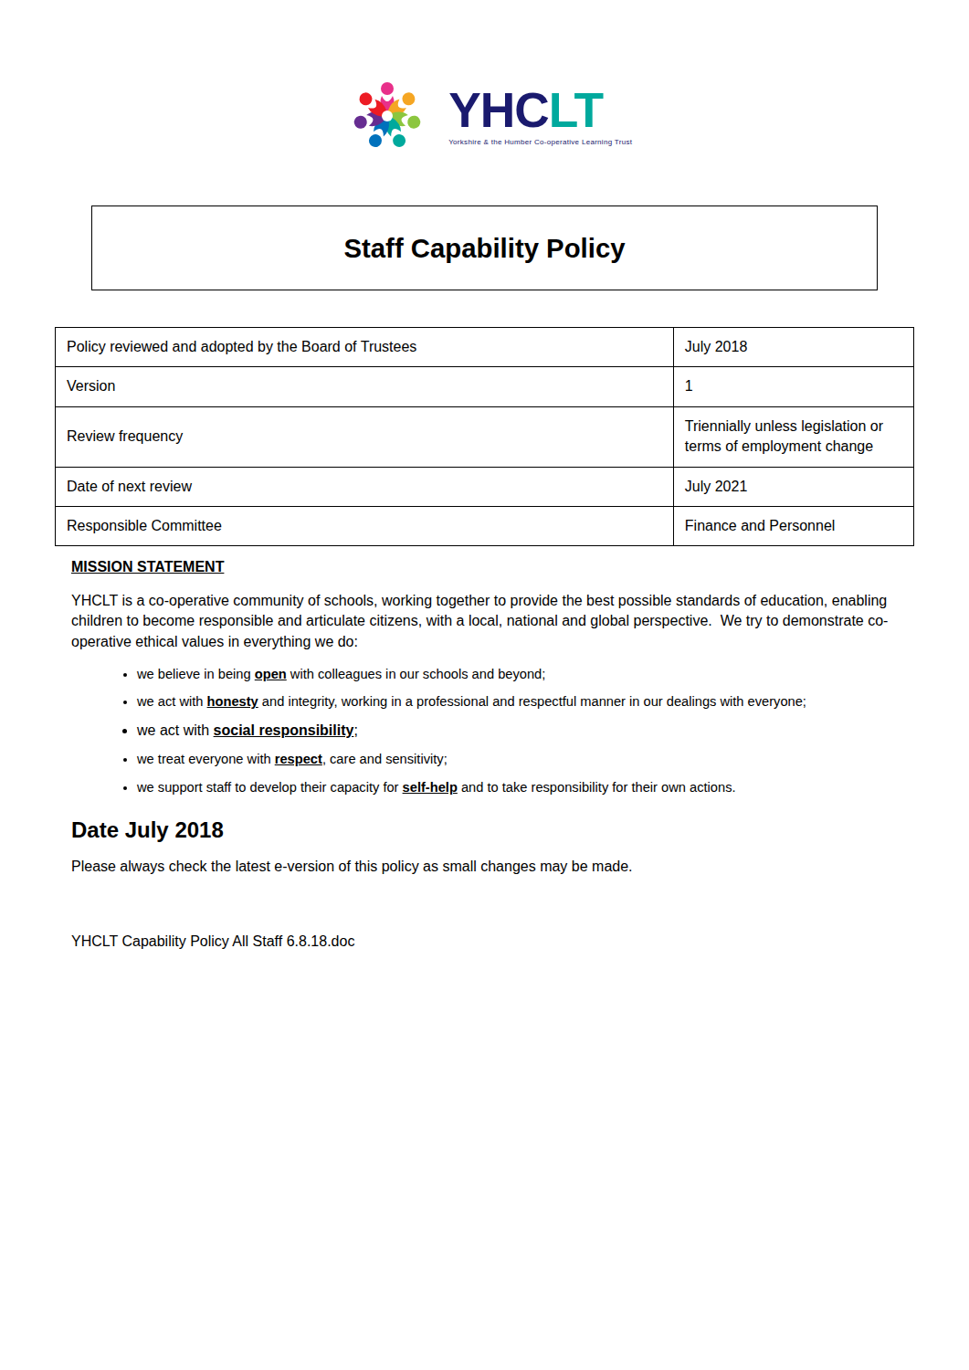YHC LT
Yorkshire & the Humber Co-operative Learning Trust
Staff Capability Policy
| Policy reviewed and adopted by the Board of Trustees | July 2018 |
| Version | 1 |
| Review frequency | Triennially unless legislation or terms of employment change |
| Date of next review | July 2021 |
| Responsible Committee | Finance and Personnel |
MISSION STATEMENT
YHCLT is a co-operative community of schools, working together to provide the best possible standards of education, enabling children to become responsible and articulate citizens, with a local, national and global perspective. We try to demonstrate co-operative ethical values in everything we do:
we believe in being open with colleagues in our schools and beyond;
we act with honesty and integrity, working in a professional and respectful manner in our dealings with everyone;
we act with social responsibility;
we treat everyone with respect, care and sensitivity;
we support staff to develop their capacity for self-help and to take responsibility for their own actions.
Date July 2018
Please always check the latest e-version of this policy as small changes may be made.
YHCLT Capability Policy All Staff 6.8.18.doc